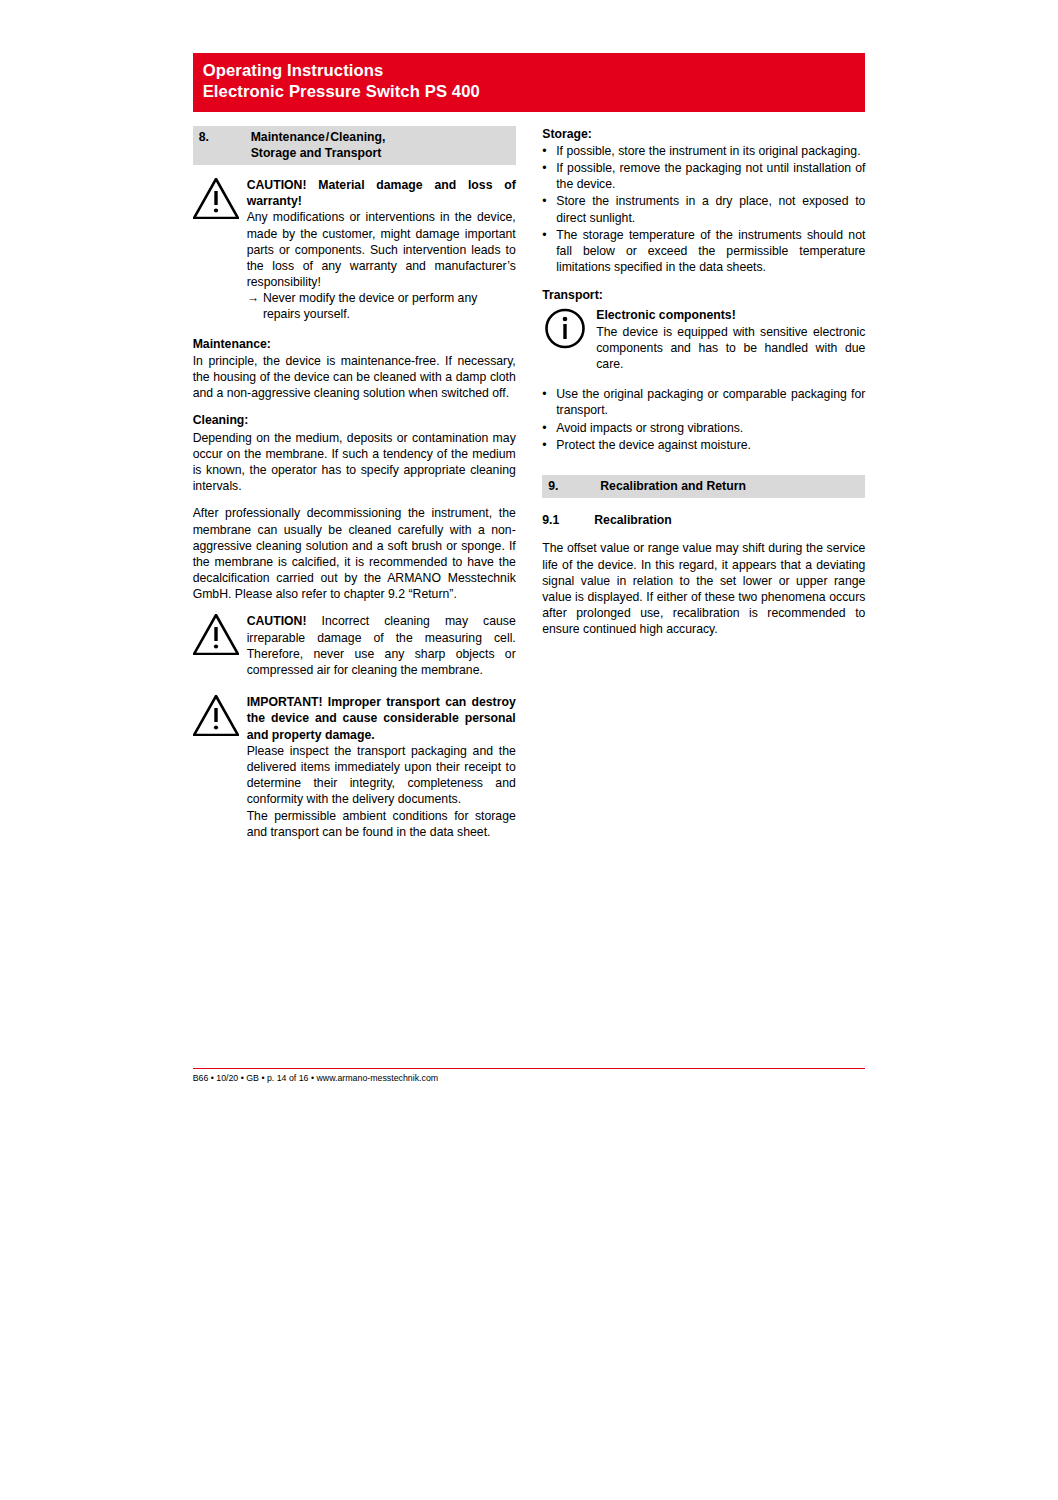Operating Instructions
Electronic Pressure Switch PS 400
8. Maintenance / Cleaning,
Storage and Transport
CAUTION! Material damage and loss of warranty!
Any modifications or interventions in the device, made by the customer, might damage important parts or components. Such intervention leads to the loss of any warranty and manufacturer’s responsibility!
→ Never modify the device or perform any repairs yourself.
Maintenance:
In principle, the device is maintenance-free. If necessary, the housing of the device can be cleaned with a damp cloth and a non-aggressive cleaning solution when switched off.
Cleaning:
Depending on the medium, deposits or contamination may occur on the membrane. If such a tendency of the medium is known, the operator has to specify appropriate cleaning intervals.
After professionally decommissioning the instrument, the membrane can usually be cleaned carefully with a non-aggressive cleaning solution and a soft brush or sponge. If the membrane is calcified, it is recommended to have the decalcification carried out by the ARMANO Messtechnik GmbH. Please also refer to chapter 9.2 “Return”.
CAUTION! Incorrect cleaning may cause irreparable damage of the measuring cell. Therefore, never use any sharp objects or compressed air for cleaning the membrane.
IMPORTANT! Improper transport can destroy the device and cause considerable personal and property damage.
Please inspect the transport packaging and the delivered items immediately upon their receipt to determine their integrity, completeness and conformity with the delivery documents.
The permissible ambient conditions for storage and transport can be found in the data sheet.
Storage:
•If possible, store the instrument in its original packaging.
•If possible, remove the packaging not until installation of the device.
•Store the instruments in a dry place, not exposed to direct sunlight.
•The storage temperature of the instruments should not fall below or exceed the permissible temperature limitations specified in the data sheets.
Transport:
Electronic components!
The device is equipped with sensitive electronic components and has to be handled with due care.
•Use the original packaging or comparable packaging for transport.
•Avoid impacts or strong vibrations.
•Protect the device against moisture.
9. Recalibration and Return
9.1 Recalibration
The offset value or range value may shift during the service life of the device. In this regard, it appears that a deviating signal value in relation to the set lower or upper range value is displayed. If either of these two phenomena occurs after prolonged use, recalibration is recommended to ensure continued high accuracy.
B66 • 10/20 • GB • p. 14 of 16 • www.armano-messtechnik.com